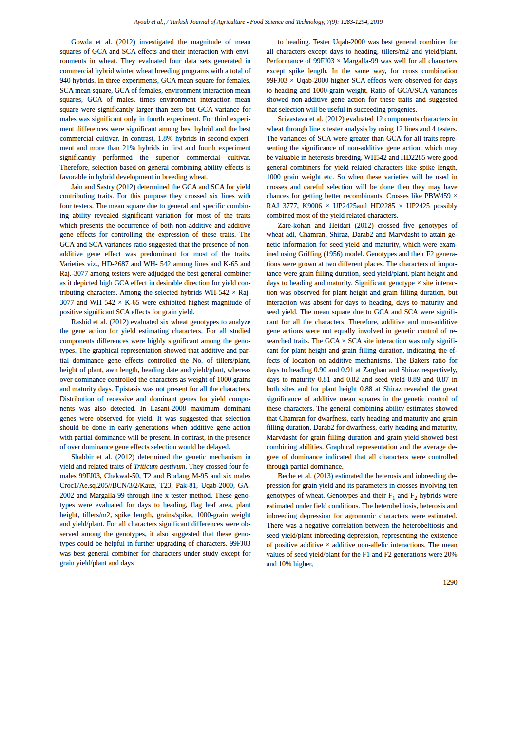Ayoub et al., / Turkish Journal of Agriculture - Food Science and Technology, 7(9): 1283-1294, 2019
Gowda et al. (2012) investigated the magnitude of mean squares of GCA and SCA effects and their interaction with environments in wheat. They evaluated four data sets generated in commercial hybrid winter wheat breeding programs with a total of 940 hybrids. In three experiments, GCA mean square for females, SCA mean square, GCA of females, environment interaction mean squares, GCA of males, times environment interaction mean square were significantly larger than zero but GCA variance for males was significant only in fourth experiment. For third experiment differences were significant among best hybrid and the best commercial cultivar. In contrast, 1.8% hybrids in second experiment and more than 21% hybrids in first and fourth experiment significantly performed the superior commercial cultivar. Therefore, selection based on general combining ability effects is favorable in hybrid development in breeding wheat.
Jain and Sastry (2012) determined the GCA and SCA for yield contributing traits. For this purpose they crossed six lines with four testers. The mean square due to general and specific combining ability revealed significant variation for most of the traits which presents the occurrence of both non-additive and additive gene effects for controlling the expression of these traits. The GCA and SCA variances ratio suggested that the presence of non-additive gene effect was predominant for most of the traits. Varieties viz., HD-2687 and WH- 542 among lines and K-65 and Raj.-3077 among testers were adjudged the best general combiner as it depicted high GCA effect in desirable direction for yield contributing characters. Among the selected hybrids WH-542 × Raj-3077 and WH 542 × K-65 were exhibited highest magnitude of positive significant SCA effects for grain yield.
Rashid et al. (2012) evaluated six wheat genotypes to analyze the gene action for yield estimating characters. For all studied components differences were highly significant among the genotypes. The graphical representation showed that additive and partial dominance gene effects controlled the No. of tillers/plant, height of plant, awn length, heading date and yield/plant, whereas over dominance controlled the characters as weight of 1000 grains and maturity days. Epistasis was not present for all the characters. Distribution of recessive and dominant genes for yield components was also detected. In Lasani-2008 maximum dominant genes were observed for yield. It was suggested that selection should be done in early generations when additive gene action with partial dominance will be present. In contrast, in the presence of over dominance gene effects selection would be delayed.
Shabbir et al. (2012) determined the genetic mechanism in yield and related traits of Triticum aestivum. They crossed four females 99FJ03, Chakwal-50, T2 and Borlaug M-95 and six males Croc1/Ae.sq.205//BCN/3/2/Kauz, T23, Pak-81, Uqab-2000, GA-2002 and Margalla-99 through line x tester method. These genotypes were evaluated for days to heading, flag leaf area, plant height, tillers/m2, spike length, grains/spike, 1000-grain weight and yield/plant. For all characters significant differences were observed among the genotypes, it also suggested that these genotypes could be helpful in further upgrading of characters. 99FJ03 was best general combiner for characters under study except for grain yield/plant and days
to heading. Tester Uqab-2000 was best general combiner for all characters except days to heading, tillers/m2 and yield/plant. Performance of 99FJ03 × Margalla-99 was well for all characters except spike length. In the same way, for cross combination 99FJ03 × Uqab-2000 higher SCA effects were observed for days to heading and 1000-grain weight. Ratio of GCA/SCA variances showed non-additive gene action for these traits and suggested that selection will be useful in succeeding progenies.
Srivastava et al. (2012) evaluated 12 components characters in wheat through line x tester analysis by using 12 lines and 4 testers. The variances of SCA were greater than GCA for all traits representing the significance of non-additive gene action, which may be valuable in heterosis breeding. WH542 and HD2285 were good general combiners for yield related characters like spike length, 1000 grain weight etc. So when these varieties will be used in crosses and careful selection will be done then they may have chances for getting better recombinants. Crosses like PBW459 × RAJ 3777, K9006 × UP2425and HD2285 × UP2425 possibly combined most of the yield related characters.
Zare-kohan and Heidari (2012) crossed five genotypes of wheat adl, Chamran, Shiraz, Darab2 and Marvdasht to attain genetic information for seed yield and maturity, which were examined using Griffing (1956) model. Genotypes and their F2 generations were grown at two different places. The characters of importance were grain filling duration, seed yield/plant, plant height and days to heading and maturity. Significant genotype × site interaction was observed for plant height and grain filling duration, but interaction was absent for days to heading, days to maturity and seed yield. The mean square due to GCA and SCA were significant for all the characters. Therefore, additive and non-additive gene actions were not equally involved in genetic control of researched traits. The GCA × SCA site interaction was only significant for plant height and grain filling duration, indicating the effects of location on additive mechanisms. The Bakers ratio for days to heading 0.90 and 0.91 at Zarghan and Shiraz respectively, days to maturity 0.81 and 0.82 and seed yield 0.89 and 0.87 in both sites and for plant height 0.88 at Shiraz revealed the great significance of additive mean squares in the genetic control of these characters. The general combining ability estimates showed that Chamran for dwarfness, early heading and maturity and grain filling duration, Darab2 for dwarfness, early heading and maturity, Marvdasht for grain filling duration and grain yield showed best combining abilities. Graphical representation and the average degree of dominance indicated that all characters were controlled through partial dominance.
Beche et al. (2013) estimated the heterosis and inbreeding depression for grain yield and its parameters in crosses involving ten genotypes of wheat. Genotypes and their F1 and F2 hybrids were estimated under field conditions. The heterobeltiosis, heterosis and inbreeding depression for agronomic characters were estimated. There was a negative correlation between the heterobeltiosis and seed yield/plant inbreeding depression, representing the existence of positive additive × additive non-allelic interactions. The mean values of seed yield/plant for the F1 and F2 generations were 20% and 10% higher,
1290